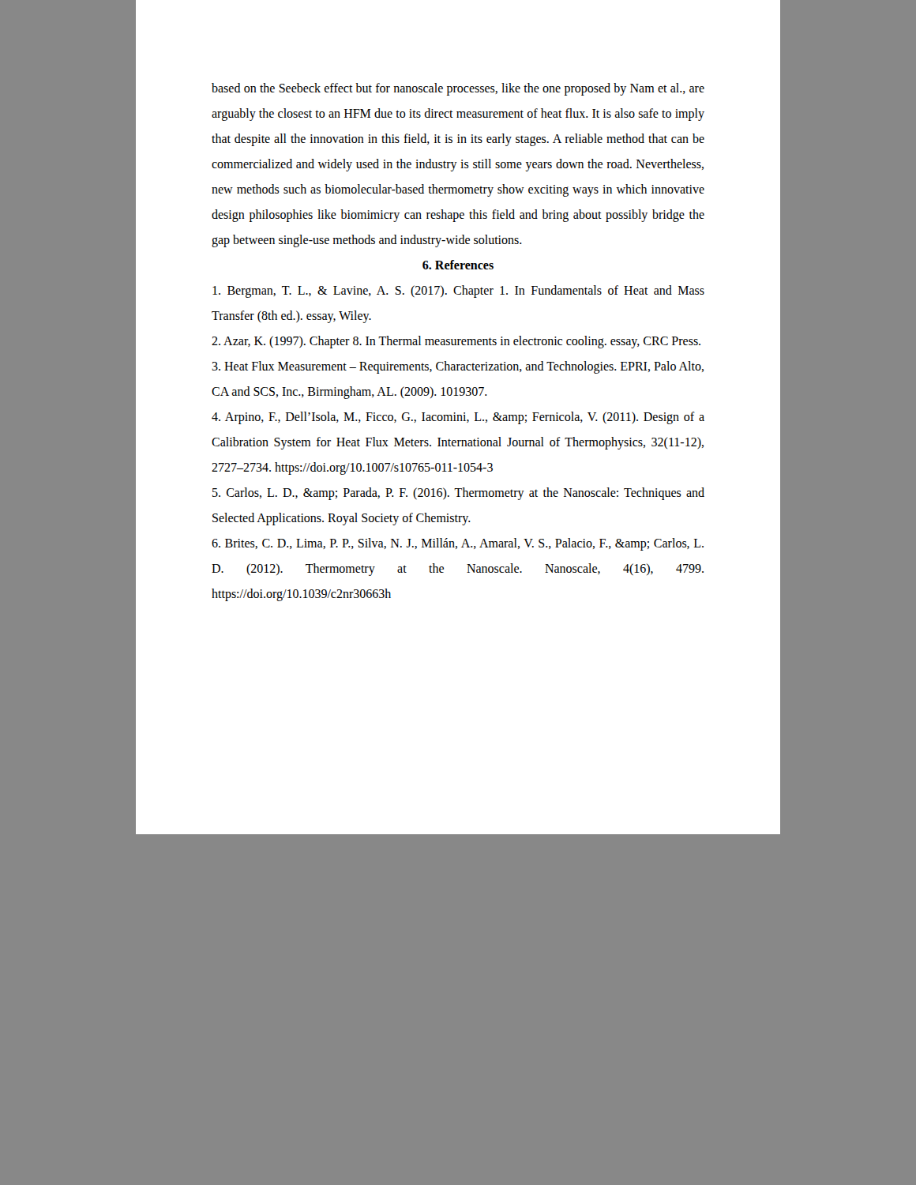based on the Seebeck effect but for nanoscale processes, like the one proposed by Nam et al., are arguably the closest to an HFM due to its direct measurement of heat flux. It is also safe to imply that despite all the innovation in this field, it is in its early stages. A reliable method that can be commercialized and widely used in the industry is still some years down the road. Nevertheless, new methods such as biomolecular-based thermometry show exciting ways in which innovative design philosophies like biomimicry can reshape this field and bring about possibly bridge the gap between single-use methods and industry-wide solutions.
6. References
1. Bergman, T. L., & Lavine, A. S. (2017). Chapter 1. In Fundamentals of Heat and Mass Transfer (8th ed.). essay, Wiley.
2. Azar, K. (1997). Chapter 8. In Thermal measurements in electronic cooling. essay, CRC Press.
3. Heat Flux Measurement – Requirements, Characterization, and Technologies. EPRI, Palo Alto, CA and SCS, Inc., Birmingham, AL. (2009). 1019307.
4. Arpino, F., Dell’Isola, M., Ficco, G., Iacomini, L., &amp; Fernicola, V. (2011). Design of a Calibration System for Heat Flux Meters. International Journal of Thermophysics, 32(11-12), 2727–2734. https://doi.org/10.1007/s10765-011-1054-3
5. Carlos, L. D., &amp; Parada, P. F. (2016). Thermometry at the Nanoscale: Techniques and Selected Applications. Royal Society of Chemistry.
6. Brites, C. D., Lima, P. P., Silva, N. J., Millán, A., Amaral, V. S., Palacio, F., &amp; Carlos, L. D. (2012). Thermometry at the Nanoscale. Nanoscale, 4(16), 4799. https://doi.org/10.1039/c2nr30663h